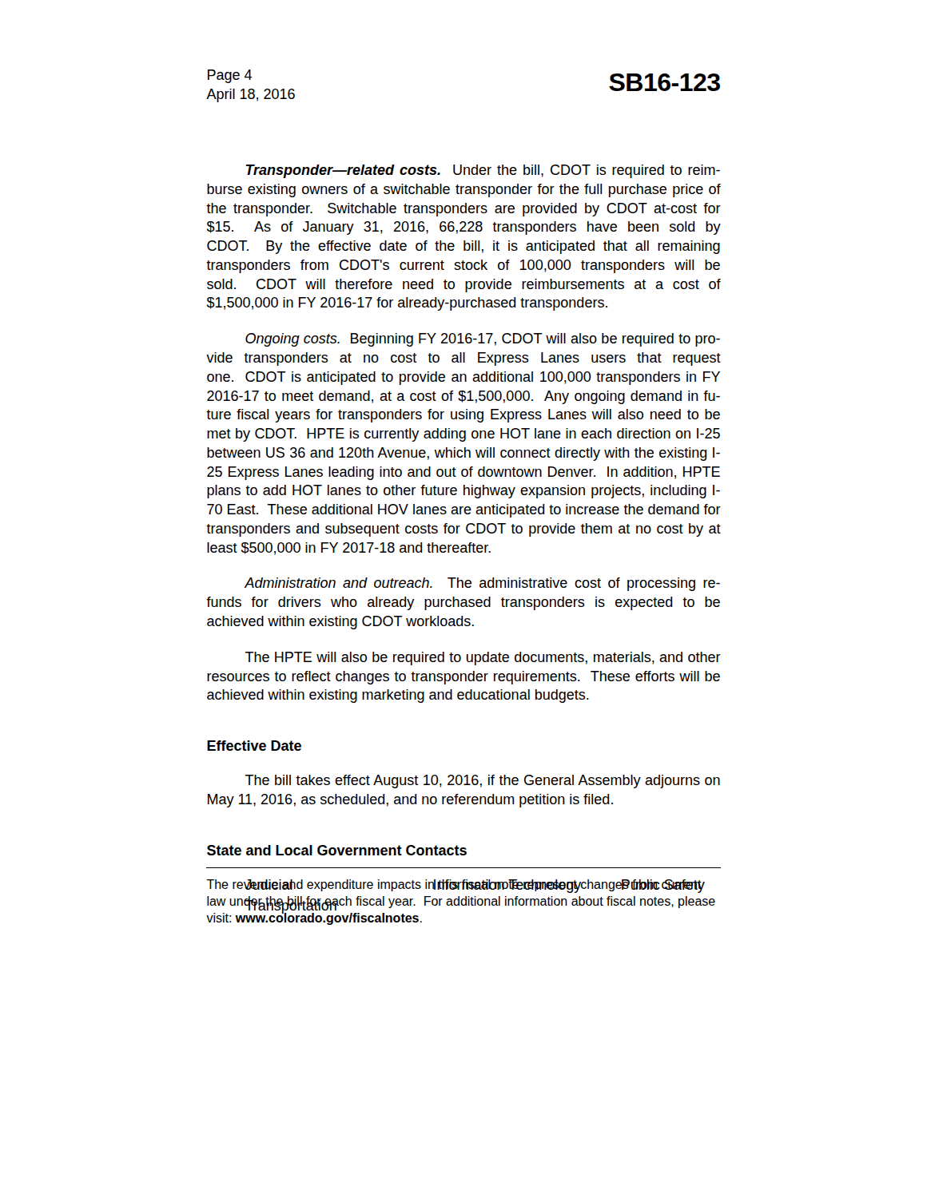Page 4
April 18, 2016
SB16-123
Transponder—related costs. Under the bill, CDOT is required to reimburse existing owners of a switchable transponder for the full purchase price of the transponder. Switchable transponders are provided by CDOT at-cost for $15. As of January 31, 2016, 66,228 transponders have been sold by CDOT. By the effective date of the bill, it is anticipated that all remaining transponders from CDOT's current stock of 100,000 transponders will be sold. CDOT will therefore need to provide reimbursements at a cost of $1,500,000 in FY 2016-17 for already-purchased transponders.
Ongoing costs. Beginning FY 2016-17, CDOT will also be required to provide transponders at no cost to all Express Lanes users that request one. CDOT is anticipated to provide an additional 100,000 transponders in FY 2016-17 to meet demand, at a cost of $1,500,000. Any ongoing demand in future fiscal years for transponders for using Express Lanes will also need to be met by CDOT. HPTE is currently adding one HOT lane in each direction on I-25 between US 36 and 120th Avenue, which will connect directly with the existing I-25 Express Lanes leading into and out of downtown Denver. In addition, HPTE plans to add HOT lanes to other future highway expansion projects, including I-70 East. These additional HOV lanes are anticipated to increase the demand for transponders and subsequent costs for CDOT to provide them at no cost by at least $500,000 in FY 2017-18 and thereafter.
Administration and outreach. The administrative cost of processing refunds for drivers who already purchased transponders is expected to be achieved within existing CDOT workloads.
The HPTE will also be required to update documents, materials, and other resources to reflect changes to transponder requirements. These efforts will be achieved within existing marketing and educational budgets.
Effective Date
The bill takes effect August 10, 2016, if the General Assembly adjourns on May 11, 2016, as scheduled, and no referendum petition is filed.
State and Local Government Contacts
Judicial
Information Technology
Public Safety
Transportation
The revenue and expenditure impacts in this fiscal note represent changes from current law under the bill for each fiscal year. For additional information about fiscal notes, please visit: www.colorado.gov/fiscalnotes.